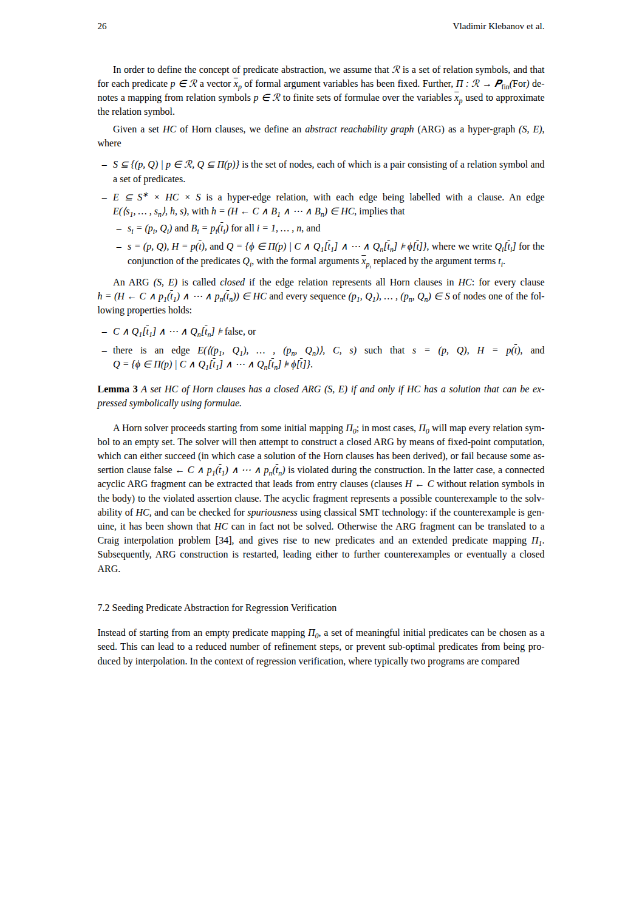26 Vladimir Klebanov et al.
In order to define the concept of predicate abstraction, we assume that ℛ is a set of relation symbols, and that for each predicate p ∈ ℛ a vector xp of formal argument variables has been fixed. Further, Π : ℛ → 𝑷fin(For) denotes a mapping from relation symbols p ∈ ℛ to finite sets of formulae over the variables xp used to approximate the relation symbol.
Given a set HC of Horn clauses, we define an abstract reachability graph (ARG) as a hyper-graph (S, E), where
S ⊆ {(p, Q) | p ∈ ℛ, Q ⊆ Π(p)} is the set of nodes, each of which is a pair consisting of a relation symbol and a set of predicates.
E ⊆ S∗ × HC × S is a hyper-edge relation, with each edge being labelled with a clause. An edge E(⟨s1, … , sn⟩, h, s), with h = (H ← C ∧ B1 ∧ ⋯ ∧ Bn) ∈ HC, implies that
si = (pi, Qi) and Bi = pi(ti) for all i = 1, … , n, and
s = (p, Q), H = p(t), and Q = {ϕ ∈ Π(p) | C ∧ Q1[t1] ∧ ⋯ ∧ Qn[tn] ⊧ ϕ[t]}, where we write Qi[ti] for the conjunction of the predicates Qi, with the formal arguments xpi replaced by the argument terms ti.
An ARG (S, E) is called closed if the edge relation represents all Horn clauses in HC: for every clause h = (H ← C ∧ p1(t1) ∧ ⋯ ∧ pn(tn)) ∈ HC and every sequence (p1, Q1), … , (pn, Qn) ∈ S of nodes one of the following properties holds:
C ∧ Q1[t1] ∧ ⋯ ∧ Qn[tn] ⊧ false, or
there is an edge E(⟨(p1, Q1), … , (pn, Qn)⟩, C, s) such that s = (p, Q), H = p(t), and Q = {ϕ ∈ Π(p) | C ∧ Q1[t1] ∧ ⋯ ∧ Qn[tn] ⊧ ϕ[t]}.
Lemma 3 A set HC of Horn clauses has a closed ARG (S, E) if and only if HC has a solution that can be expressed symbolically using formulae.
A Horn solver proceeds starting from some initial mapping Π0; in most cases, Π0 will map every relation symbol to an empty set. The solver will then attempt to construct a closed ARG by means of fixed-point computation, which can either succeed (in which case a solution of the Horn clauses has been derived), or fail because some assertion clause false ← C ∧ p1(t1) ∧ ⋯ ∧ pn(tn) is violated during the construction. In the latter case, a connected acyclic ARG fragment can be extracted that leads from entry clauses (clauses H ← C without relation symbols in the body) to the violated assertion clause. The acyclic fragment represents a possible counterexample to the solvability of HC, and can be checked for spuriousness using classical SMT technology: if the counterexample is genuine, it has been shown that HC can in fact not be solved. Otherwise the ARG fragment can be translated to a Craig interpolation problem [34], and gives rise to new predicates and an extended predicate mapping Π1. Subsequently, ARG construction is restarted, leading either to further counterexamples or eventually a closed ARG.
7.2 Seeding Predicate Abstraction for Regression Verification
Instead of starting from an empty predicate mapping Π0, a set of meaningful initial predicates can be chosen as a seed. This can lead to a reduced number of refinement steps, or prevent sub-optimal predicates from being produced by interpolation. In the context of regression verification, where typically two programs are compared